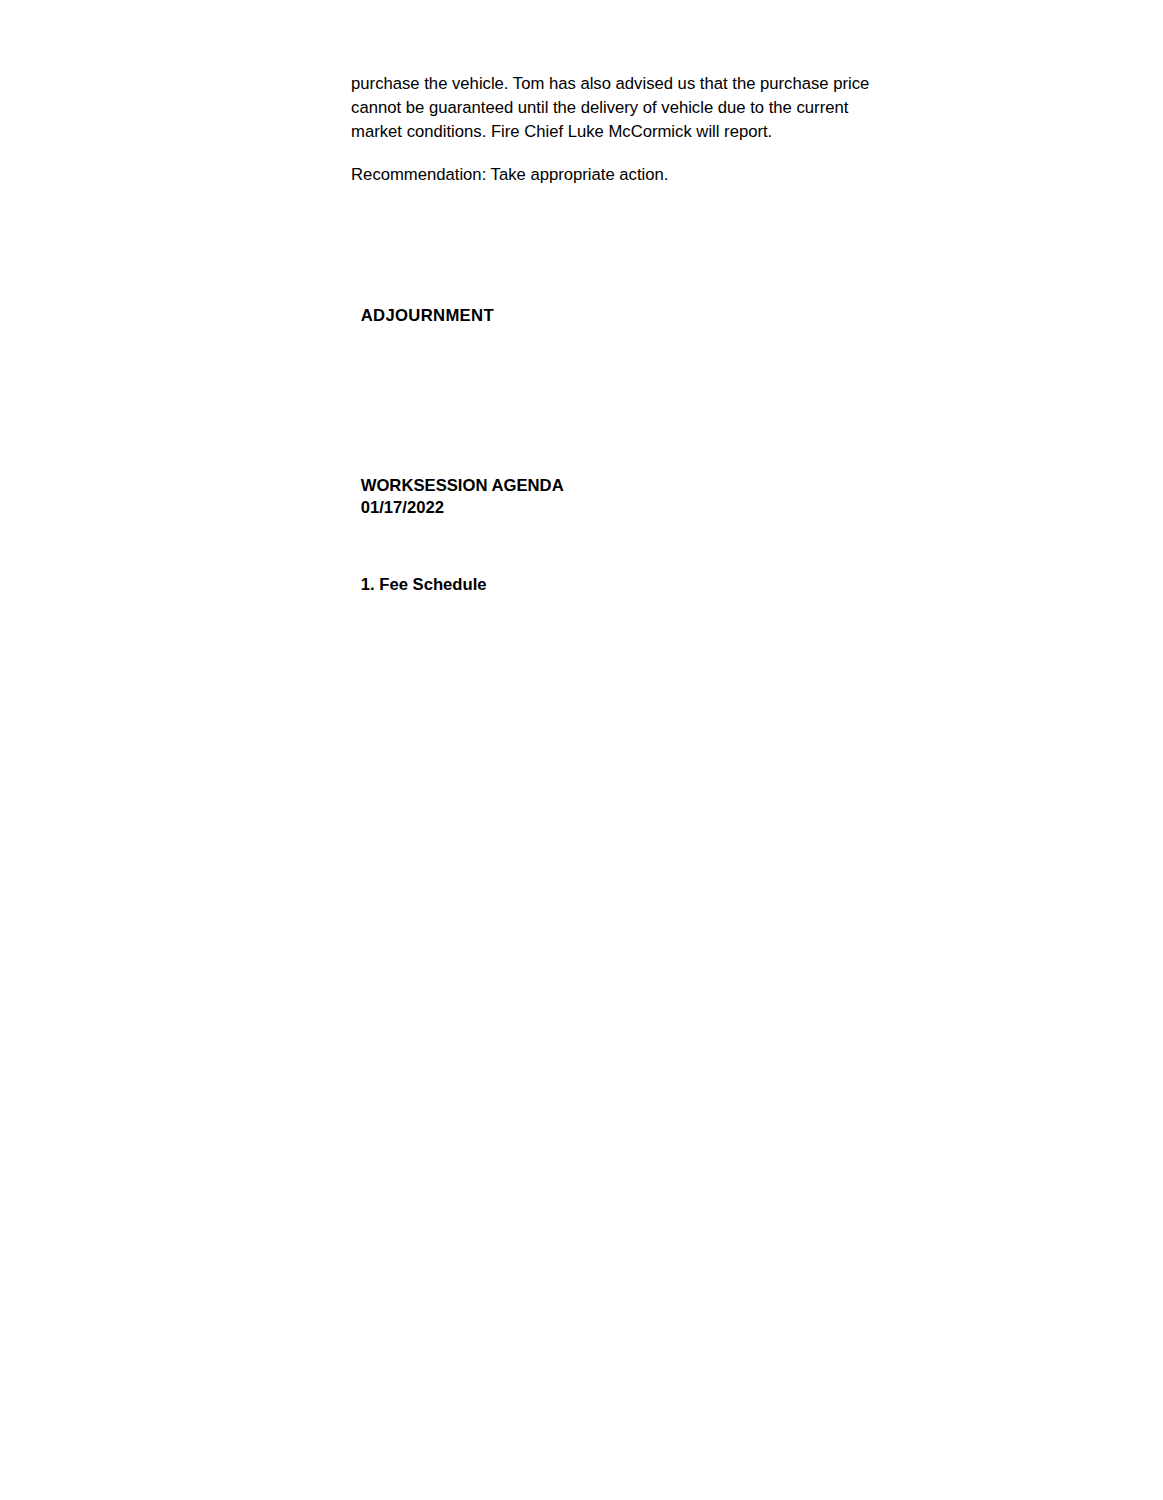purchase the vehicle. Tom has also advised us that the purchase price cannot be guaranteed until the delivery of vehicle due to the current market conditions. Fire Chief Luke McCormick will report.
Recommendation: Take appropriate action.
ADJOURNMENT
WORKSESSION AGENDA
01/17/2022
1. Fee Schedule